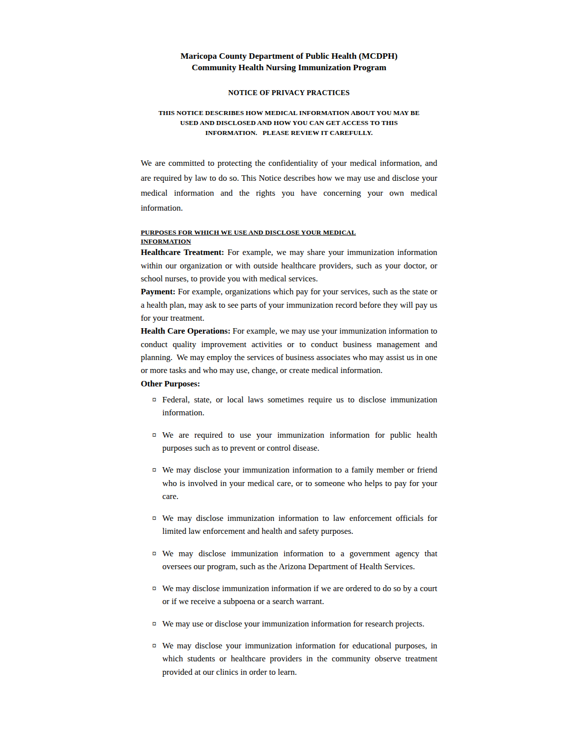Maricopa County Department of Public Health (MCDPH)
Community Health Nursing Immunization Program
NOTICE OF PRIVACY PRACTICES
THIS NOTICE DESCRIBES HOW MEDICAL INFORMATION ABOUT YOU MAY BE
USED AND DISCLOSED AND HOW YOU CAN GET ACCESS TO THIS
INFORMATION. PLEASE REVIEW IT CAREFULLY.
We are committed to protecting the confidentiality of your medical information, and are required by law to do so. This Notice describes how we may use and disclose your medical information and the rights you have concerning your own medical information.
PURPOSES FOR WHICH WE USE AND DISCLOSE YOUR MEDICALINFORMATION
Healthcare Treatment: For example, we may share your immunization information within our organization or with outside healthcare providers, such as your doctor, or school nurses, to provide you with medical services.
Payment: For example, organizations which pay for your services, such as the state or a health plan, may ask to see parts of your immunization record before they will pay us for your treatment.
Health Care Operations: For example, we may use your immunization information to conduct quality improvement activities or to conduct business management and planning. We may employ the services of business associates who may assist us in one or more tasks and who may use, change, or create medical information.
Other Purposes:
Federal, state, or local laws sometimes require us to disclose immunization information.
We are required to use your immunization information for public health purposes such as to prevent or control disease.
We may disclose your immunization information to a family member or friend who is involved in your medical care, or to someone who helps to pay for your care.
We may disclose immunization information to law enforcement officials for limited law enforcement and health and safety purposes.
We may disclose immunization information to a government agency that oversees our program, such as the Arizona Department of Health Services.
We may disclose immunization information if we are ordered to do so by a court or if we receive a subpoena or a search warrant.
We may use or disclose your immunization information for research projects.
We may disclose your immunization information for educational purposes, in which students or healthcare providers in the community observe treatment provided at our clinics in order to learn.